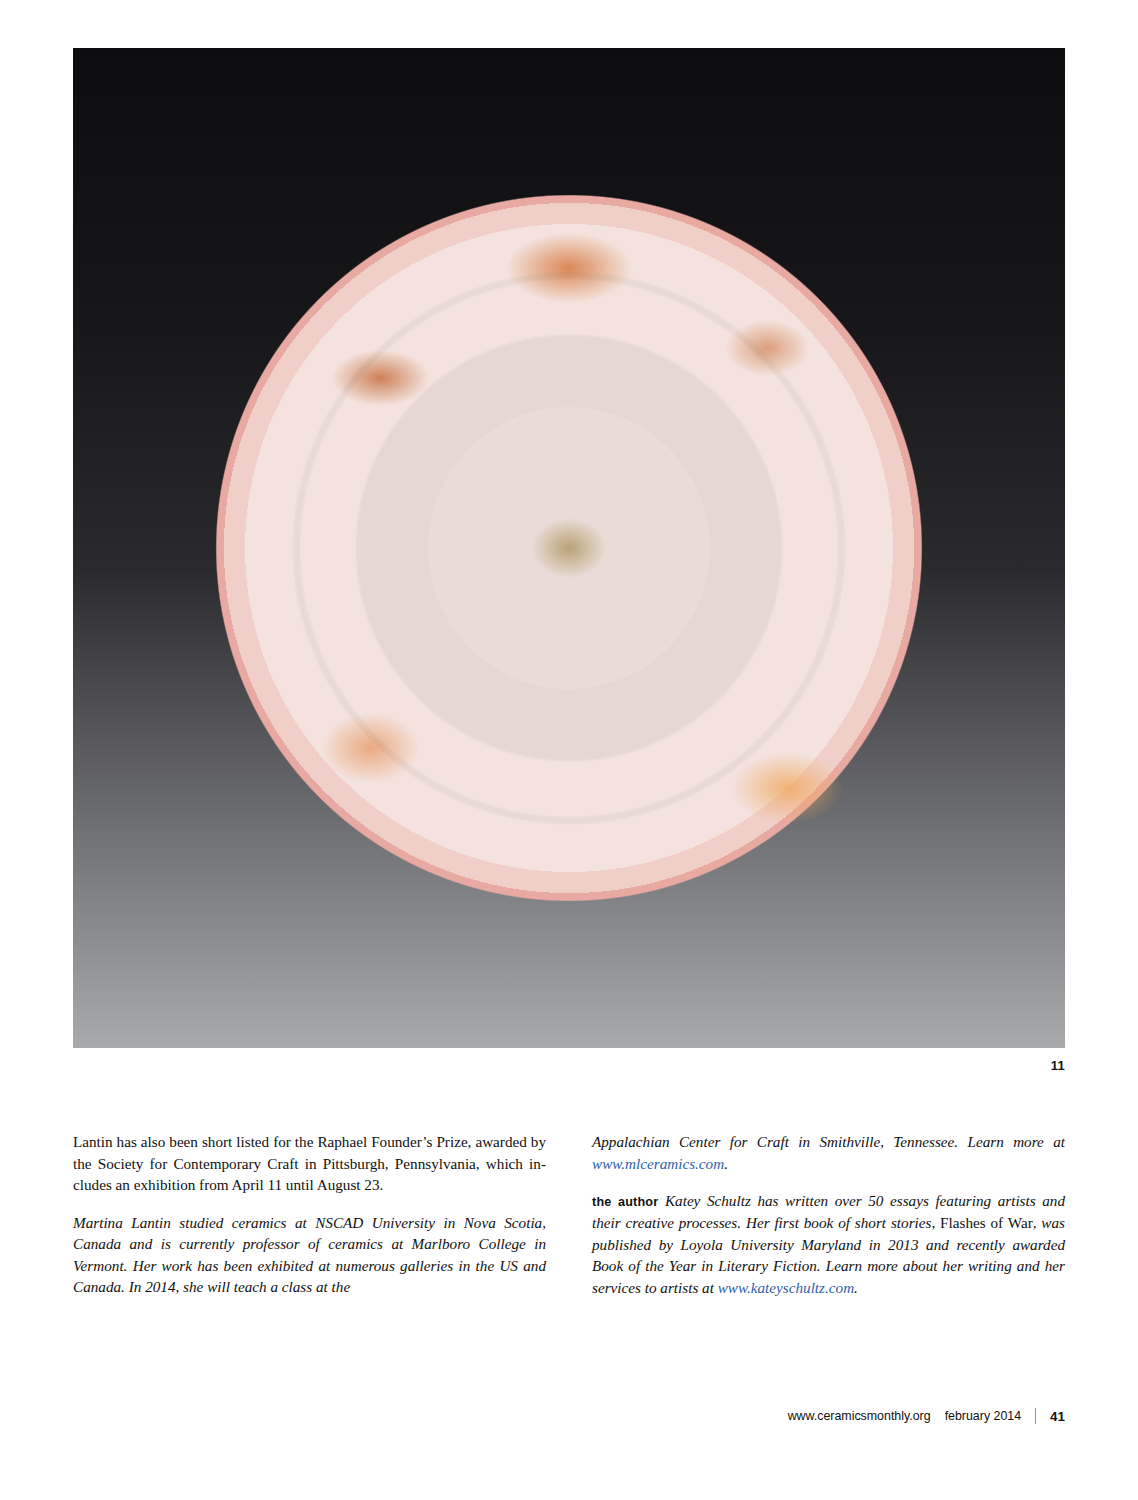11
Lantin has also been short listed for the Raphael Founder’s Prize, awarded by the Society for Contemporary Craft in Pittsburgh, Pennsylvania, which includes an exhibition from April 11 until August 23.
Martina Lantin studied ceramics at NSCAD University in Nova Scotia, Canada and is currently professor of ceramics at Marlboro College in Vermont. Her work has been exhibited at numerous galleries in the US and Canada. In 2014, she will teach a class at the
Appalachian Center for Craft in Smithville, Tennessee. Learn more at www.mlceramics.com.
the author Katey Schultz has written over 50 essays featuring artists and their creative processes. Her first book of short stories, Flashes of War, was published by Loyola University Maryland in 2013 and recently awarded Book of the Year in Literary Fiction. Learn more about her writing and her services to artists at www.kateyschultz.com.
www.ceramicsmonthly.org february 2014 41